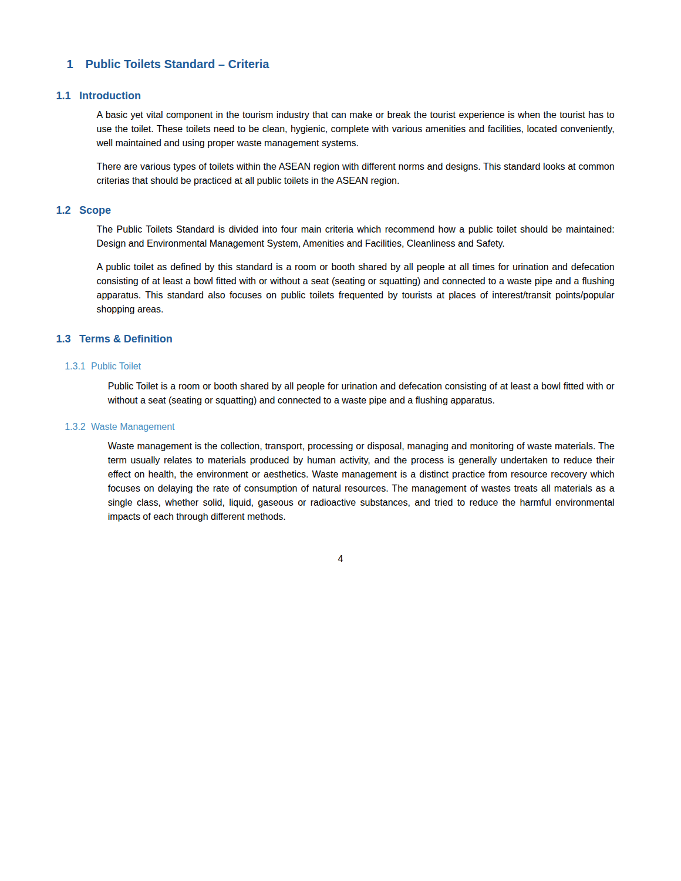1 Public Toilets Standard – Criteria
1.1 Introduction
A basic yet vital component in the tourism industry that can make or break the tourist experience is when the tourist has to use the toilet. These toilets need to be clean, hygienic, complete with various amenities and facilities, located conveniently, well maintained and using proper waste management systems.
There are various types of toilets within the ASEAN region with different norms and designs. This standard looks at common criterias that should be practiced at all public toilets in the ASEAN region.
1.2 Scope
The Public Toilets Standard is divided into four main criteria which recommend how a public toilet should be maintained: Design and Environmental Management System, Amenities and Facilities, Cleanliness and Safety.
A public toilet as defined by this standard is a room or booth shared by all people at all times for urination and defecation consisting of at least a bowl fitted with or without a seat (seating or squatting) and connected to a waste pipe and a flushing apparatus. This standard also focuses on public toilets frequented by tourists at places of interest/transit points/popular shopping areas.
1.3 Terms & Definition
1.3.1 Public Toilet
Public Toilet is a room or booth shared by all people for urination and defecation consisting of at least a bowl fitted with or without a seat (seating or squatting) and connected to a waste pipe and a flushing apparatus.
1.3.2 Waste Management
Waste management is the collection, transport, processing or disposal, managing and monitoring of waste materials. The term usually relates to materials produced by human activity, and the process is generally undertaken to reduce their effect on health, the environment or aesthetics. Waste management is a distinct practice from resource recovery which focuses on delaying the rate of consumption of natural resources. The management of wastes treats all materials as a single class, whether solid, liquid, gaseous or radioactive substances, and tried to reduce the harmful environmental impacts of each through different methods.
4